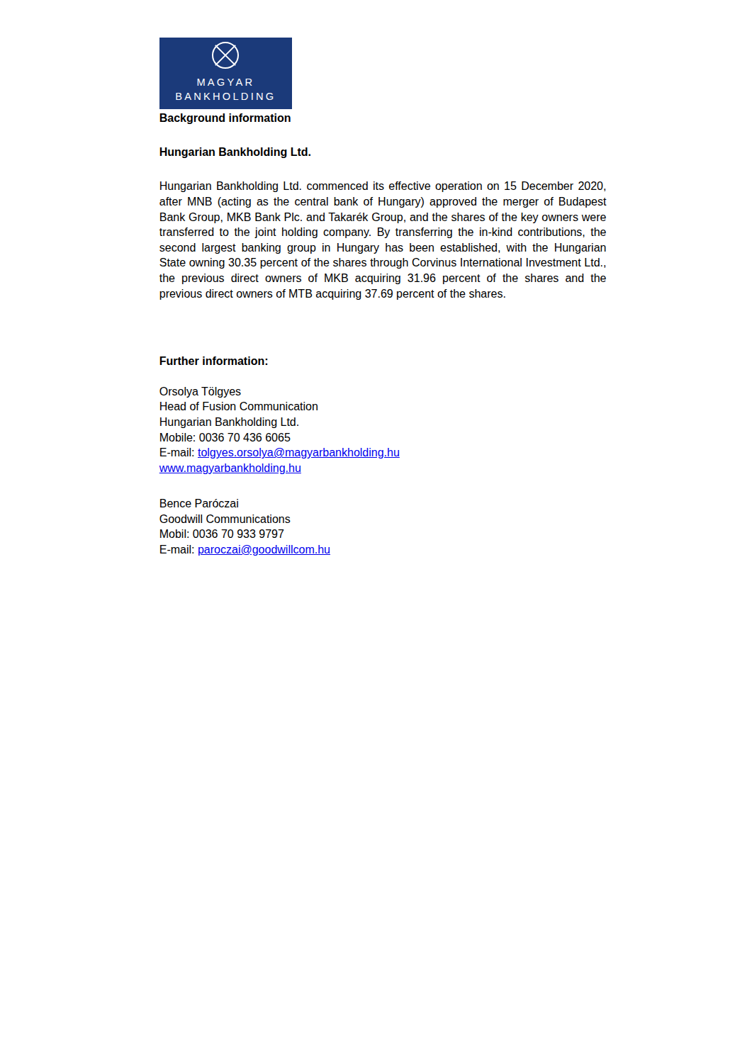MAGYAR
BANKHOLDING
Background information
Hungarian Bankholding Ltd.
Hungarian Bankholding Ltd. commenced its effective operation on 15 December 2020, after MNB (acting as the central bank of Hungary) approved the merger of Budapest Bank Group, MKB Bank Plc. and Takarék Group, and the shares of the key owners were transferred to the joint holding company. By transferring the in-kind contributions, the second largest banking group in Hungary has been established, with the Hungarian State owning 30.35 percent of the shares through Corvinus International Investment Ltd., the previous direct owners of MKB acquiring 31.96 percent of the shares and the previous direct owners of MTB acquiring 37.69 percent of the shares.
Further information:
Orsolya Tölgyes
Head of Fusion Communication
Hungarian Bankholding Ltd.
Mobile: 0036 70 436 6065
E-mail: tolgyes.orsolya@magyarbankholding.hu
www.magyarbankholding.hu
Bence Paróczai
Goodwill Communications
Mobil: 0036 70 933 9797
E-mail: paroczai@goodwillcom.hu